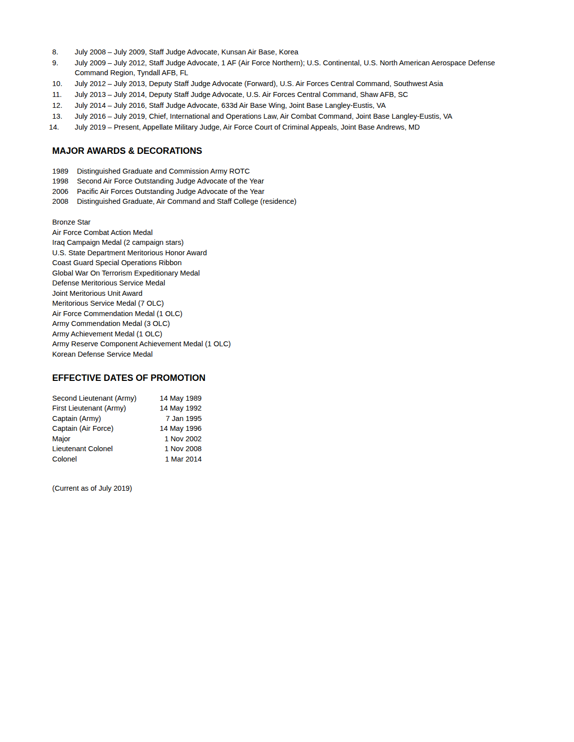8. July 2008 – July 2009, Staff Judge Advocate, Kunsan Air Base, Korea
9. July 2009 – July 2012, Staff Judge Advocate, 1 AF (Air Force Northern); U.S. Continental, U.S. North American Aerospace Defense Command Region, Tyndall AFB, FL
10. July 2012 – July 2013, Deputy Staff Judge Advocate (Forward), U.S. Air Forces Central Command, Southwest Asia
11. July 2013 – July 2014, Deputy Staff Judge Advocate, U.S. Air Forces Central Command, Shaw AFB, SC
12. July 2014 – July 2016, Staff Judge Advocate, 633d Air Base Wing, Joint Base Langley-Eustis, VA
13. July 2016 – July 2019, Chief, International and Operations Law, Air Combat Command, Joint Base Langley-Eustis, VA
14. July 2019 – Present, Appellate Military Judge, Air Force Court of Criminal Appeals, Joint Base Andrews, MD
MAJOR AWARDS & DECORATIONS
1989 Distinguished Graduate and Commission Army ROTC
1998 Second Air Force Outstanding Judge Advocate of the Year
2006 Pacific Air Forces Outstanding Judge Advocate of the Year
2008 Distinguished Graduate, Air Command and Staff College (residence)
Bronze Star
Air Force Combat Action Medal
Iraq Campaign Medal (2 campaign stars)
U.S. State Department Meritorious Honor Award
Coast Guard Special Operations Ribbon
Global War On Terrorism Expeditionary Medal
Defense Meritorious Service Medal
Joint Meritorious Unit Award
Meritorious Service Medal (7 OLC)
Air Force Commendation Medal (1 OLC)
Army Commendation Medal (3 OLC)
Army Achievement Medal (1 OLC)
Army Reserve Component Achievement Medal (1 OLC)
Korean Defense Service Medal
EFFECTIVE DATES OF PROMOTION
| Second Lieutenant (Army) | 14 May 1989 |
| First Lieutenant (Army) | 14 May 1992 |
| Captain (Army) | 7 Jan 1995 |
| Captain (Air Force) | 14 May 1996 |
| Major | 1 Nov 2002 |
| Lieutenant Colonel | 1 Nov 2008 |
| Colonel | 1 Mar 2014 |
(Current as of July 2019)